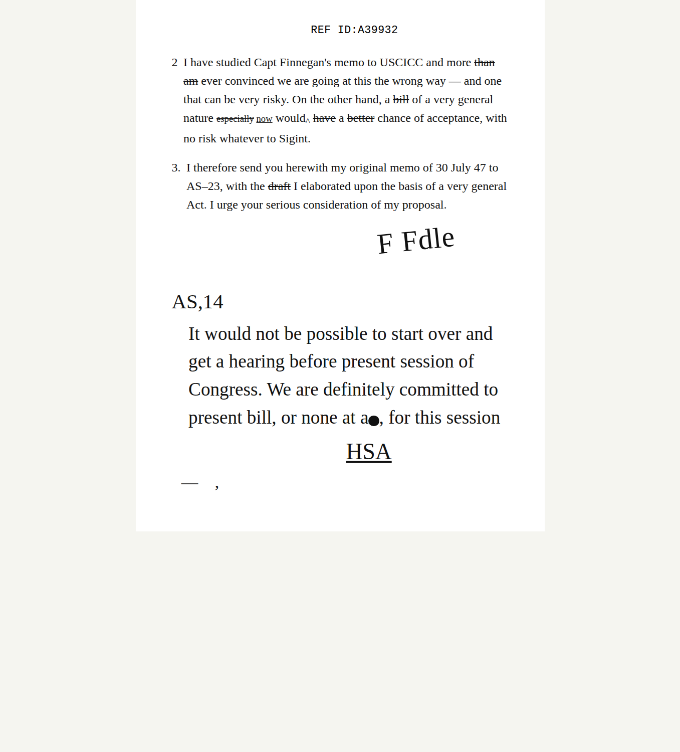REF ID:A39932
2 I have studied Capt Finnegan's memo to USCICC and more than am ever convinced we are going at this the wrong way — and one that can be very risky. On the other hand, a bill of a very general nature especially now would^ have a better chance of acceptance, with no risk whatever to Sigint.
3. I therefore send you herewith my original memo of 30 July 47 to AS–23, with the draft I elaborated upon the basis of a very general Act. I urge your serious consideration of my proposal.
F Fdle
AS,14
It would not be possible to start over and get a hearing before present session of Congress. We are definitely committed to present bill, or none at a , for this session
HSA
— ,